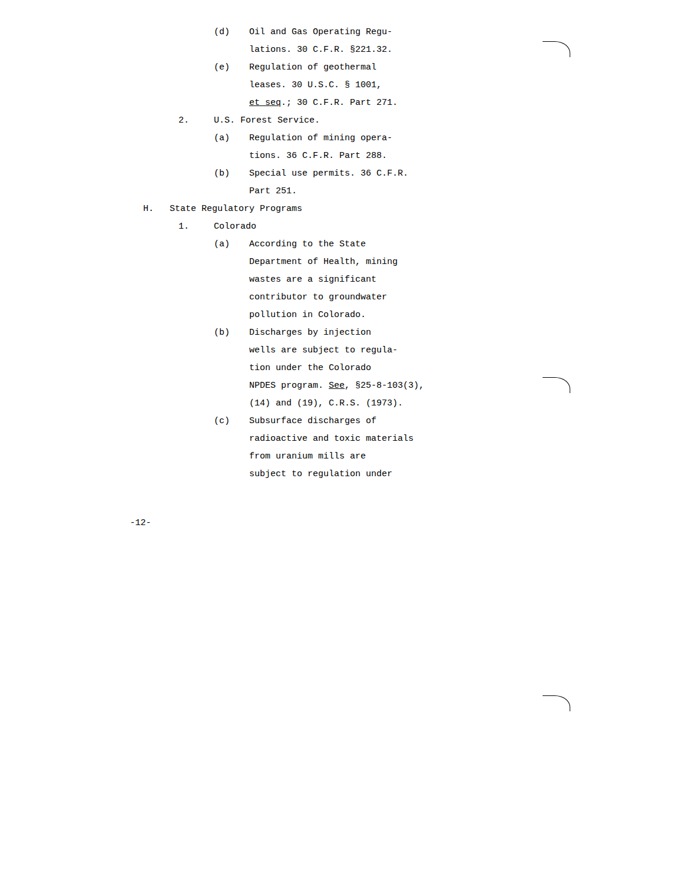(d) Oil and Gas Operating Regu-
lations. 30 C.F.R. §221.32.
(e) Regulation of geothermal
leases. 30 U.S.C. § 1001,
et seq.; 30 C.F.R. Part 271.
2. U.S. Forest Service.
(a) Regulation of mining opera-
tions. 36 C.F.R. Part 288.
(b) Special use permits. 36 C.F.R.
Part 251.
H. State Regulatory Programs
1. Colorado
(a) According to the State
Department of Health, mining
wastes are a significant
contributor to groundwater
pollution in Colorado.
(b) Discharges by injection
wells are subject to regula-
tion under the Colorado
NPDES program. See, §25-8-103(3),
(14) and (19), C.R.S. (1973).
(c) Subsurface discharges of
radioactive and toxic materials
from uranium mills are
subject to regulation under
-12-